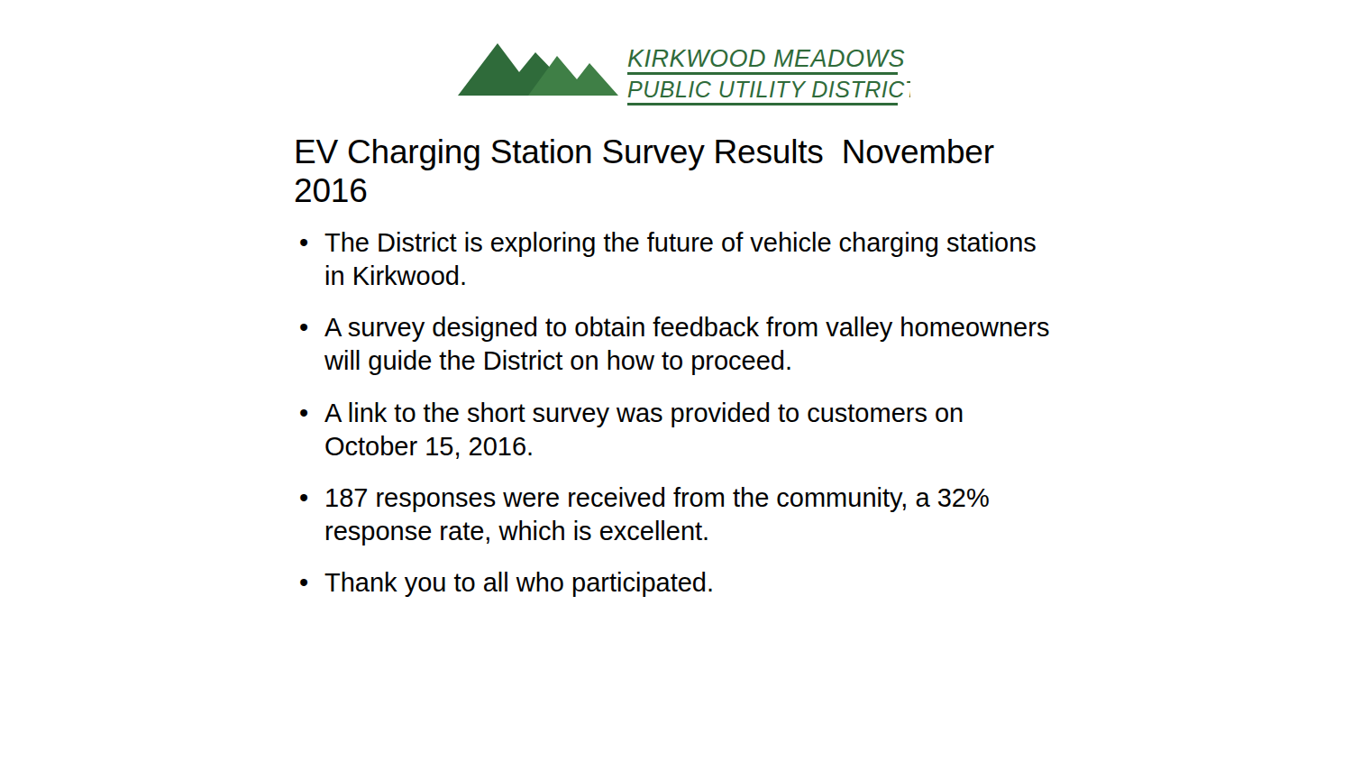KIRKWOOD MEADOWS PUBLIC UTILITY DISTRICT
EV Charging Station Survey Results November 2016
The District is exploring the future of vehicle charging stations in Kirkwood.
A survey designed to obtain feedback from valley homeowners will guide the District on how to proceed.
A link to the short survey was provided to customers on October 15, 2016.
187 responses were received from the community, a 32% response rate, which is excellent.
Thank you to all who participated.